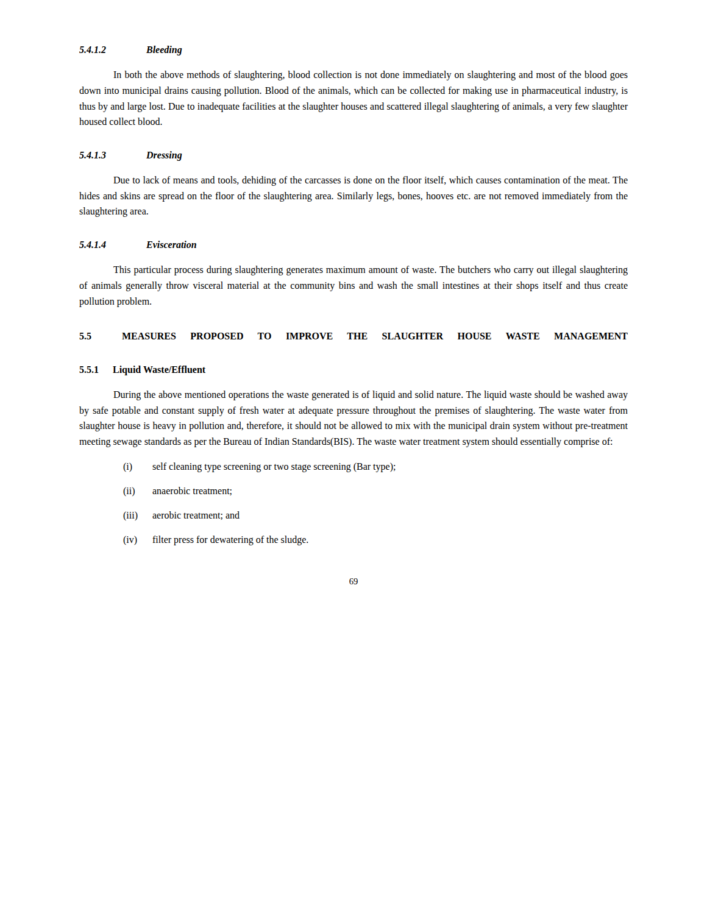5.4.1.2 Bleeding
In both the above methods of slaughtering, blood collection is not done immediately on slaughtering and most of the blood goes down into municipal drains causing pollution. Blood of the animals, which can be collected for making use in pharmaceutical industry, is thus by and large lost. Due to inadequate facilities at the slaughter houses and scattered illegal slaughtering of animals, a very few slaughter housed collect blood.
5.4.1.3 Dressing
Due to lack of means and tools, dehiding of the carcasses is done on the floor itself, which causes contamination of the meat. The hides and skins are spread on the floor of the slaughtering area. Similarly legs, bones, hooves etc. are not removed immediately from the slaughtering area.
5.4.1.4 Evisceration
This particular process during slaughtering generates maximum amount of waste. The butchers who carry out illegal slaughtering of animals generally throw visceral material at the community bins and wash the small intestines at their shops itself and thus create pollution problem.
5.5 MEASURES PROPOSED TO IMPROVE THE SLAUGHTER HOUSE WASTE MANAGEMENT
5.5.1 Liquid Waste/Effluent
During the above mentioned operations the waste generated is of liquid and solid nature. The liquid waste should be washed away by safe potable and constant supply of fresh water at adequate pressure throughout the premises of slaughtering. The waste water from slaughter house is heavy in pollution and, therefore, it should not be allowed to mix with the municipal drain system without pre-treatment meeting sewage standards as per the Bureau of Indian Standards(BIS). The waste water treatment system should essentially comprise of:
(i) self cleaning type screening or two stage screening (Bar type);
(ii) anaerobic treatment;
(iii) aerobic treatment; and
(iv) filter press for dewatering of the sludge.
69